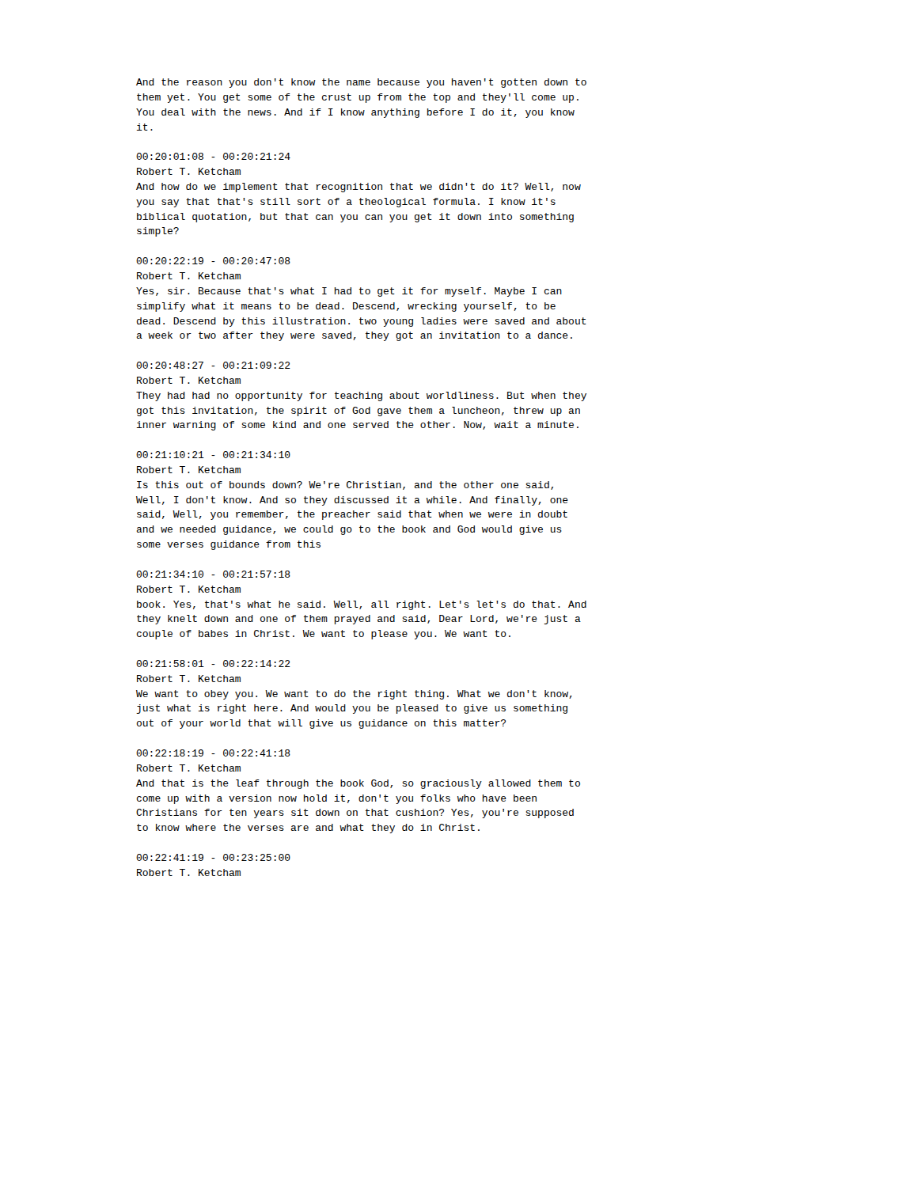And the reason you don't know the name because you haven't gotten down to them yet. You get some of the crust up from the top and they'll come up. You deal with the news. And if I know anything before I do it, you know it.
00:20:01:08 - 00:20:21:24 Robert T. Ketcham
And how do we implement that recognition that we didn't do it? Well, now you say that that's still sort of a theological formula. I know it's biblical quotation, but that can you can you get it down into something simple?
00:20:22:19 - 00:20:47:08 Robert T. Ketcham
Yes, sir. Because that's what I had to get it for myself. Maybe I can simplify what it means to be dead. Descend, wrecking yourself, to be dead. Descend by this illustration. two young ladies were saved and about a week or two after they were saved, they got an invitation to a dance.
00:20:48:27 - 00:21:09:22 Robert T. Ketcham
They had had no opportunity for teaching about worldliness. But when they got this invitation, the spirit of God gave them a luncheon, threw up an inner warning of some kind and one served the other. Now, wait a minute.
00:21:10:21 - 00:21:34:10 Robert T. Ketcham
Is this out of bounds down? We're Christian, and the other one said, Well, I don't know. And so they discussed it a while. And finally, one said, Well, you remember, the preacher said that when we were in doubt and we needed guidance, we could go to the book and God would give us some verses guidance from this
00:21:34:10 - 00:21:57:18 Robert T. Ketcham
book. Yes, that's what he said. Well, all right. Let's let's do that. And they knelt down and one of them prayed and said, Dear Lord, we're just a couple of babes in Christ. We want to please you. We want to.
00:21:58:01 - 00:22:14:22 Robert T. Ketcham
We want to obey you. We want to do the right thing. What we don't know, just what is right here. And would you be pleased to give us something out of your world that will give us guidance on this matter?
00:22:18:19 - 00:22:41:18 Robert T. Ketcham
And that is the leaf through the book God, so graciously allowed them to come up with a version now hold it, don't you folks who have been Christians for ten years sit down on that cushion? Yes, you're supposed to know where the verses are and what they do in Christ.
00:22:41:19 - 00:23:25:00 Robert T. Ketcham